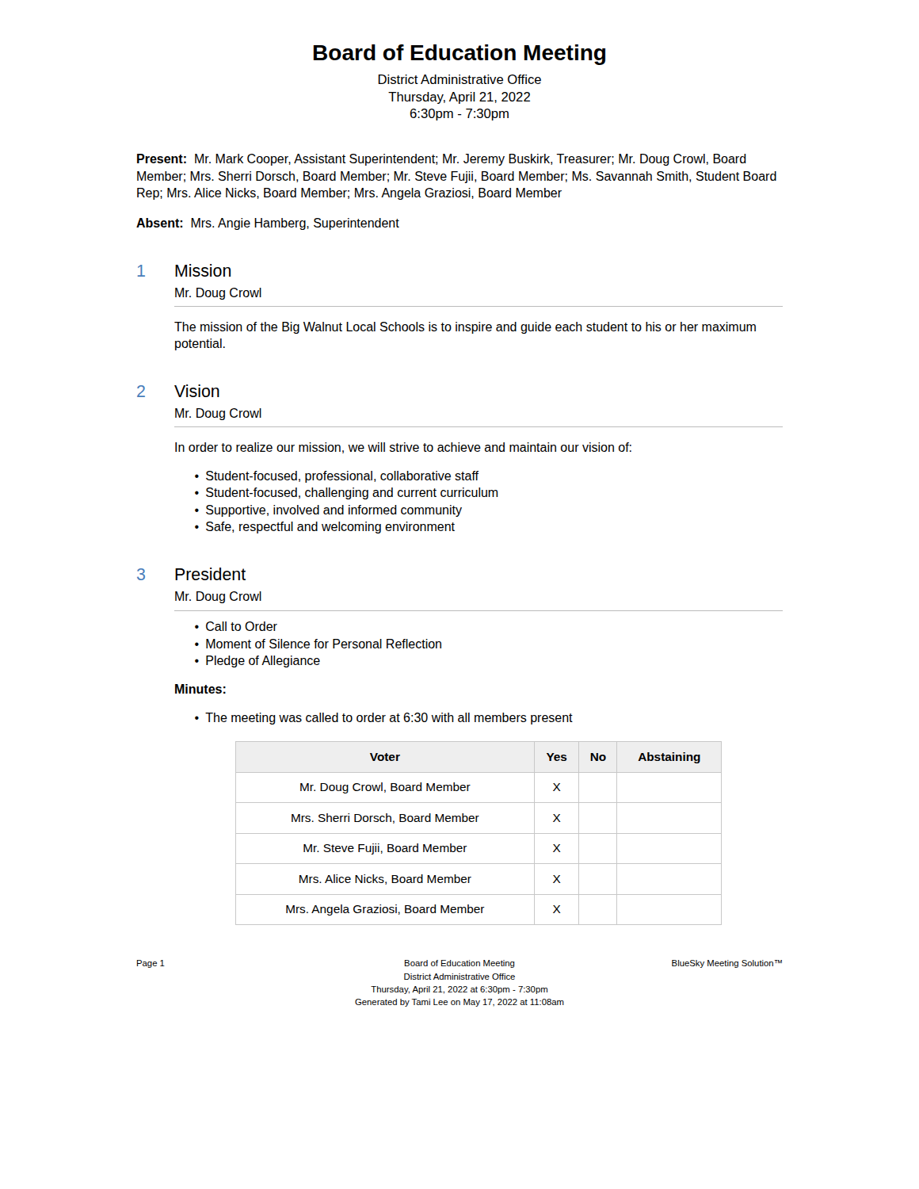Board of Education Meeting
District Administrative Office
Thursday, April 21, 2022
6:30pm - 7:30pm
Present: Mr. Mark Cooper, Assistant Superintendent; Mr. Jeremy Buskirk, Treasurer; Mr. Doug Crowl, Board Member; Mrs. Sherri Dorsch, Board Member; Mr. Steve Fujii, Board Member; Ms. Savannah Smith, Student Board Rep; Mrs. Alice Nicks, Board Member; Mrs. Angela Graziosi, Board Member
Absent: Mrs. Angie Hamberg, Superintendent
1
Mission
Mr. Doug Crowl
The mission of the Big Walnut Local Schools is to inspire and guide each student to his or her maximum potential.
2
Vision
Mr. Doug Crowl
In order to realize our mission, we will strive to achieve and maintain our vision of:
Student-focused, professional, collaborative staff
Student-focused, challenging and current curriculum
Supportive, involved and informed community
Safe, respectful and welcoming environment
3
President
Mr. Doug Crowl
Call to Order
Moment of Silence for Personal Reflection
Pledge of Allegiance
Minutes:
The meeting was called to order at 6:30 with all members present
| Voter | Yes | No | Abstaining |
| --- | --- | --- | --- |
| Mr. Doug Crowl, Board Member | X | | |
| Mrs. Sherri Dorsch, Board Member | X | | |
| Mr. Steve Fujii, Board Member | X | | |
| Mrs. Alice Nicks, Board Member | X | | |
| Mrs. Angela Graziosi, Board Member | X | | |
Page 1 BlueSky Meeting Solution™
Board of Education Meeting
District Administrative Office
Thursday, April 21, 2022 at 6:30pm - 7:30pm
Generated by Tami Lee on May 17, 2022 at 11:08am